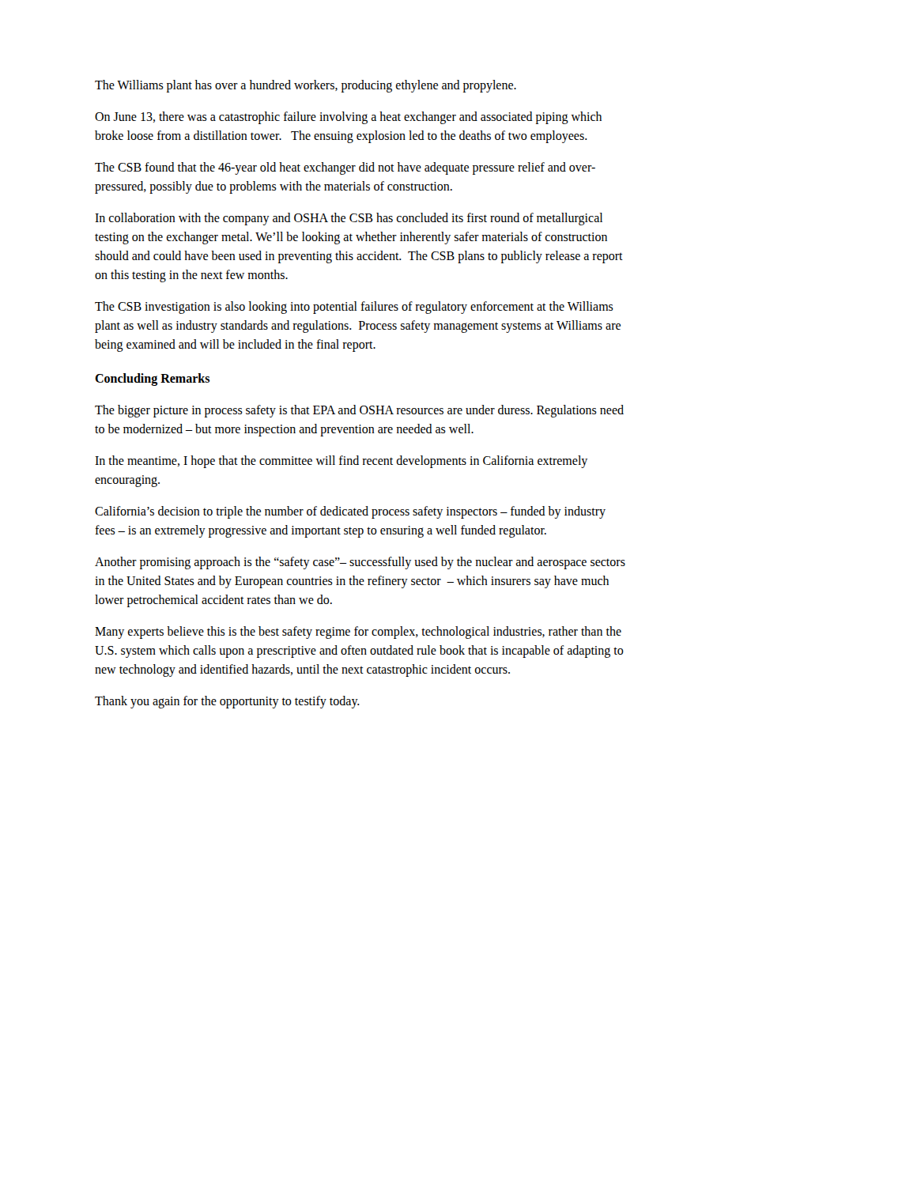The Williams plant has over a hundred workers, producing ethylene and propylene.
On June 13, there was a catastrophic failure involving a heat exchanger and associated piping which broke loose from a distillation tower. The ensuing explosion led to the deaths of two employees.
The CSB found that the 46-year old heat exchanger did not have adequate pressure relief and over-pressured, possibly due to problems with the materials of construction.
In collaboration with the company and OSHA the CSB has concluded its first round of metallurgical testing on the exchanger metal. We’ll be looking at whether inherently safer materials of construction should and could have been used in preventing this accident. The CSB plans to publicly release a report on this testing in the next few months.
The CSB investigation is also looking into potential failures of regulatory enforcement at the Williams plant as well as industry standards and regulations. Process safety management systems at Williams are being examined and will be included in the final report.
Concluding Remarks
The bigger picture in process safety is that EPA and OSHA resources are under duress. Regulations need to be modernized – but more inspection and prevention are needed as well.
In the meantime, I hope that the committee will find recent developments in California extremely encouraging.
California’s decision to triple the number of dedicated process safety inspectors – funded by industry fees – is an extremely progressive and important step to ensuring a well funded regulator.
Another promising approach is the “safety case”– successfully used by the nuclear and aerospace sectors in the United States and by European countries in the refinery sector – which insurers say have much lower petrochemical accident rates than we do.
Many experts believe this is the best safety regime for complex, technological industries, rather than the U.S. system which calls upon a prescriptive and often outdated rule book that is incapable of adapting to new technology and identified hazards, until the next catastrophic incident occurs.
Thank you again for the opportunity to testify today.